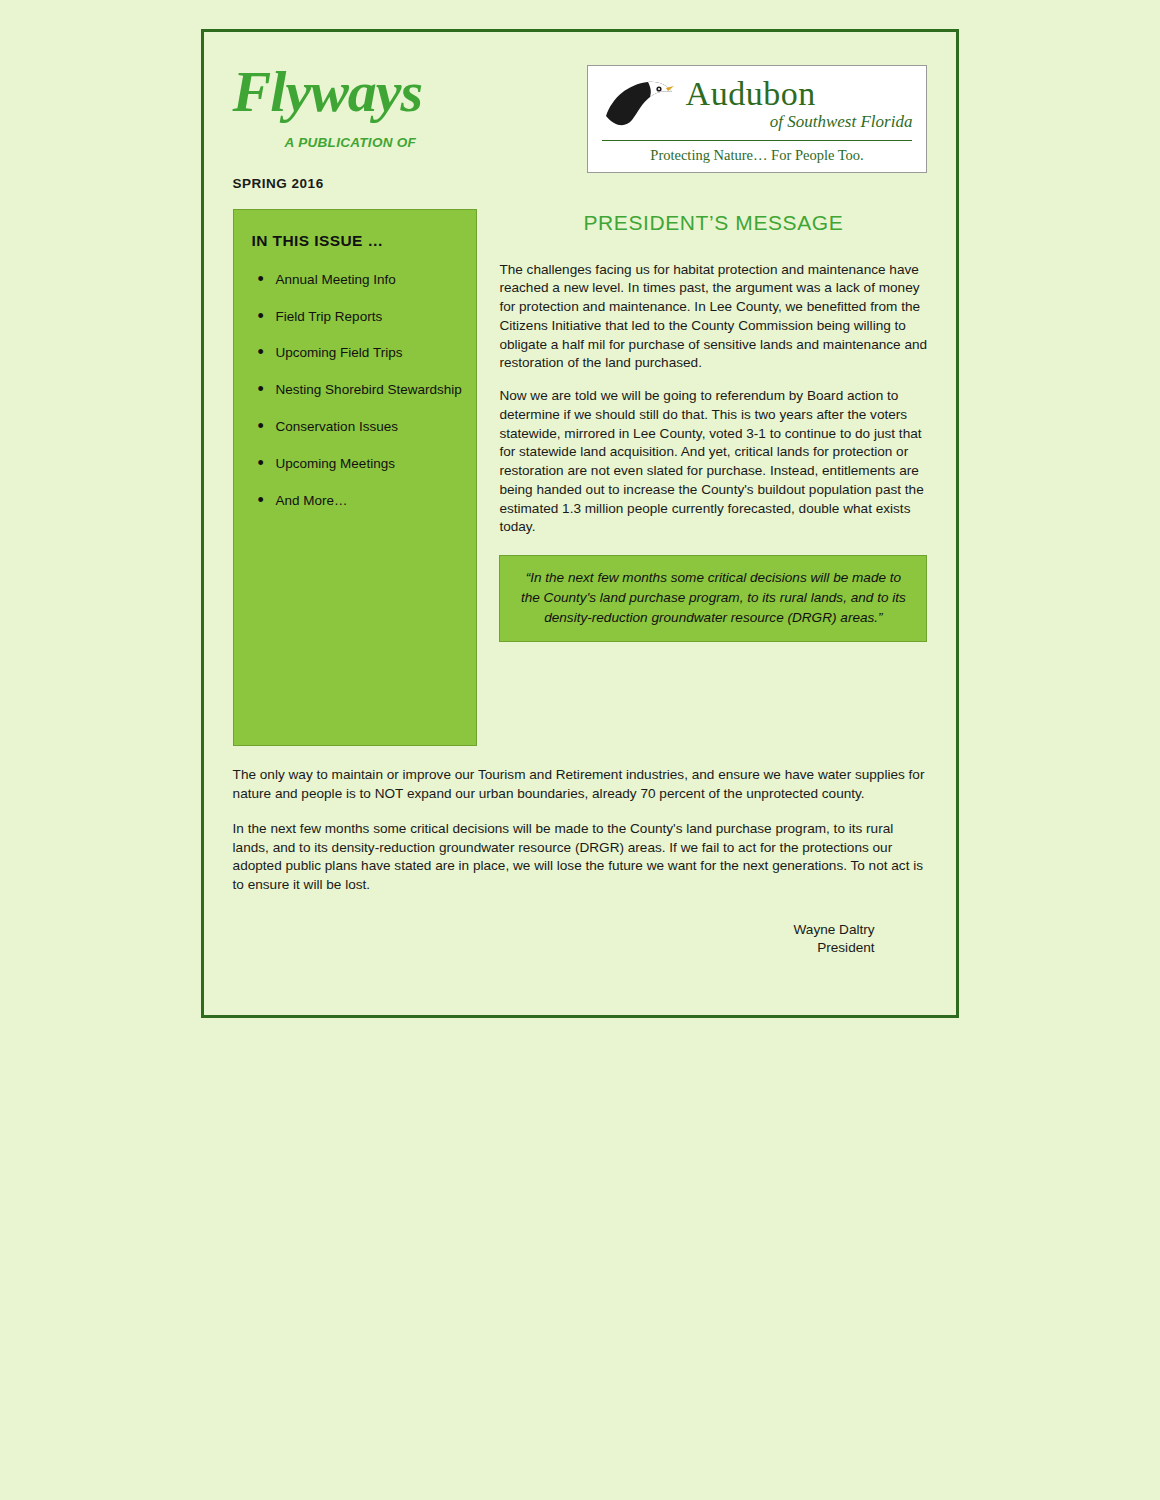Flyways
A PUBLICATION OF
SPRING 2016
Audubon
of Southwest Florida
Protecting Nature… For People Too.
IN THIS ISSUE …
Annual Meeting Info
Field Trip Reports
Upcoming Field Trips
Nesting Shorebird Stewardship
Conservation Issues
Upcoming Meetings
And More…
PRESIDENT’S MESSAGE
The challenges facing us for habitat protection and maintenance have reached a new level. In times past, the argument was a lack of money for protection and maintenance. In Lee County, we benefitted from the Citizens Initiative that led to the County Commission being willing to obligate a half mil for purchase of sensitive lands and maintenance and restoration of the land purchased.
Now we are told we will be going to referendum by Board action to determine if we should still do that. This is two years after the voters statewide, mirrored in Lee County, voted 3-1 to continue to do just that for statewide land acquisition. And yet, critical lands for protection or restoration are not even slated for purchase. Instead, entitlements are being handed out to increase the County's buildout population past the estimated 1.3 million people currently forecasted, double what exists today.
“In the next few months some critical decisions will be made to the County's land purchase program, to its rural lands, and to its density-reduction groundwater resource (DRGR) areas.”
The only way to maintain or improve our Tourism and Retirement industries, and ensure we have water supplies for nature and people is to NOT expand our urban boundaries, already 70 percent of the unprotected county.
In the next few months some critical decisions will be made to the County's land purchase program, to its rural lands, and to its density-reduction groundwater resource (DRGR) areas. If we fail to act for the protections our adopted public plans have stated are in place, we will lose the future we want for the next generations. To not act is to ensure it will be lost.
Wayne Daltry President